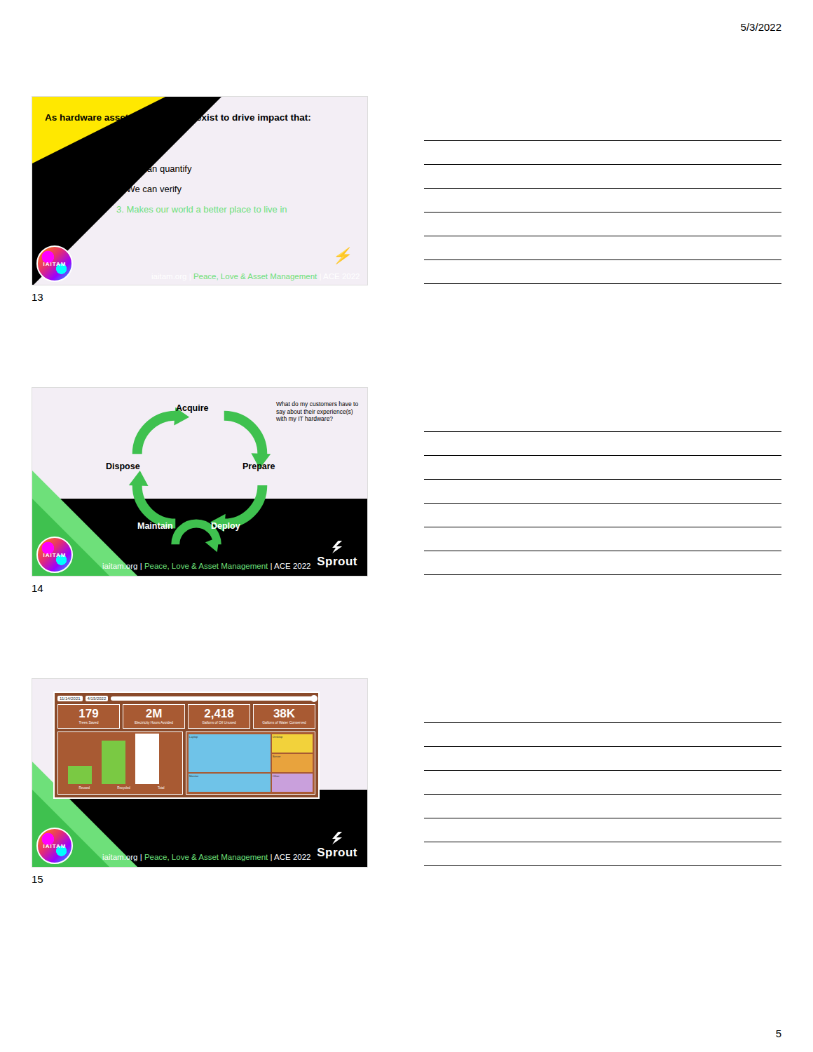5/3/2022
As hardware asset managers, we exist to drive impact that:
1. We can quantify
2. We can verify
3. Makes our world a better place to live in
IAITAM
⚡
iaitam.org | Peace, Love & Asset Management | ACE 2022
13
Acquire
Prepare
Dispose
Maintain
Deploy
What do my customers have to say about their experience(s) with my IT hardware?
IAITAM
Sprout
iaitam.org | Peace, Love & Asset Management | ACE 2022
14
11/14/2021 4/15/2022
179
Trees Saved
2M
Electricity Hours Avoided
2,418
Gallons of Oil Unused
38K
Gallons of Water Conserved
Reused Recycled Total
Laptop
Desktop
Server
Monitor
Other
IAITAM
Sprout
iaitam.org | Peace, Love & Asset Management | ACE 2022
15
5